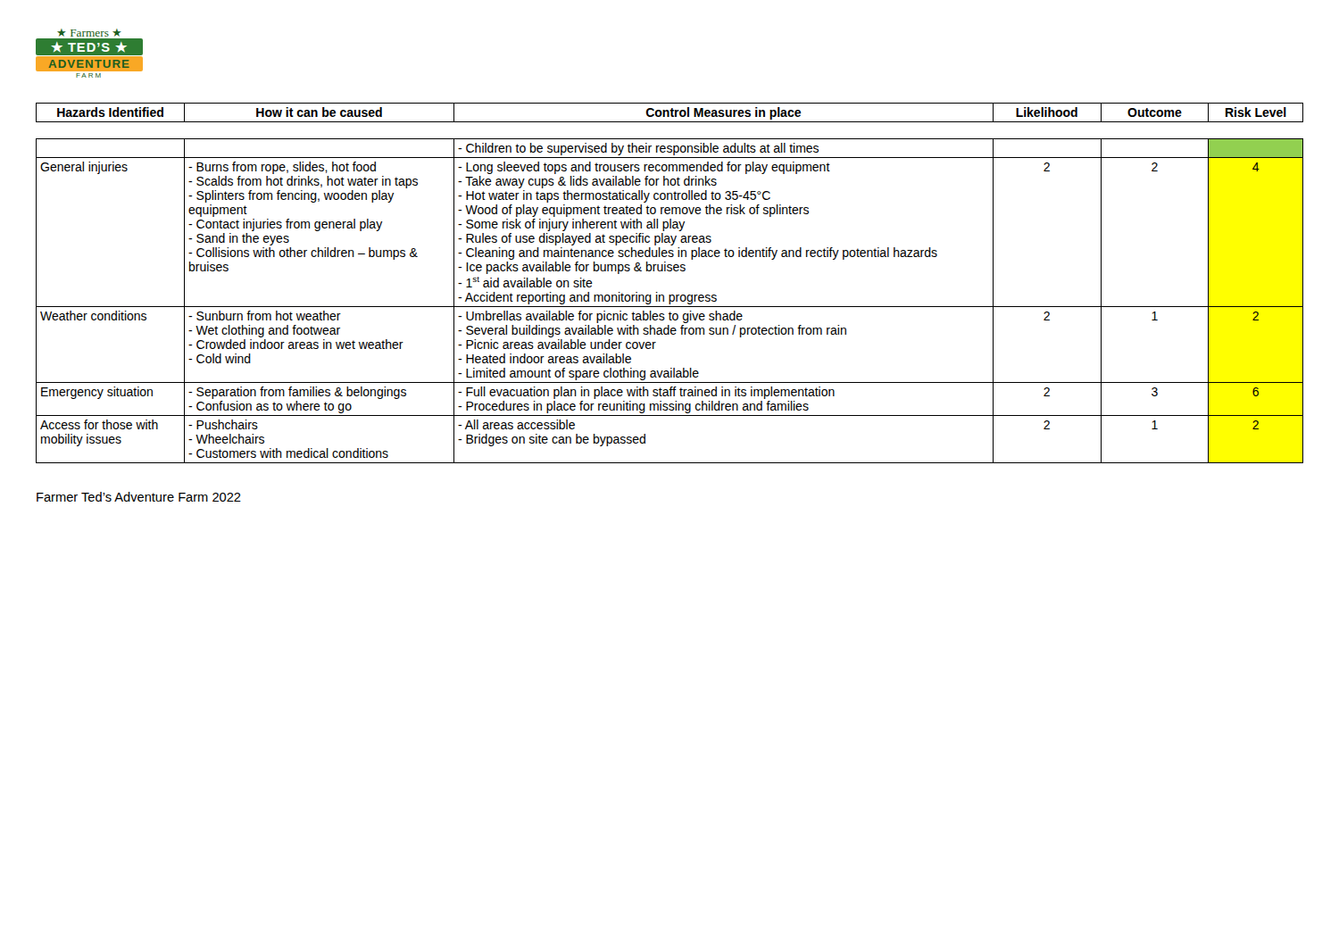★ Farmers ★
★ TED’S ★
ADVENTURE
FARM
| Hazards Identified | How it can be caused | Control Measures in place | Likelihood | Outcome | Risk Level |
| --- | --- | --- | --- | --- | --- |
| | | - Children to be supervised by their responsible adults at all times | | | |
| General injuries | - Burns from rope, slides, hot food - Scalds from hot drinks, hot water in taps - Splinters from fencing, wooden play equipment - Contact injuries from general play - Sand in the eyes - Collisions with other children – bumps & bruises | - Long sleeved tops and trousers recommended for play equipment - Take away cups & lids available for hot drinks - Hot water in taps thermostatically controlled to 35-45°C - Wood of play equipment treated to remove the risk of splinters - Some risk of injury inherent with all play - Rules of use displayed at specific play areas - Cleaning and maintenance schedules in place to identify and rectify potential hazards - Ice packs available for bumps & bruises - 1 st aid available on site - Accident reporting and monitoring in progress | 2 | 2 | 4 |
| Weather conditions | - Sunburn from hot weather - Wet clothing and footwear - Crowded indoor areas in wet weather - Cold wind | - Umbrellas available for picnic tables to give shade - Several buildings available with shade from sun / protection from rain - Picnic areas available under cover - Heated indoor areas available - Limited amount of spare clothing available | 2 | 1 | 2 |
| Emergency situation | - Separation from families & belongings - Confusion as to where to go | - Full evacuation plan in place with staff trained in its implementation - Procedures in place for reuniting missing children and families | 2 | 3 | 6 |
| Access for those with mobility issues | - Pushchairs - Wheelchairs - Customers with medical conditions | - All areas accessible - Bridges on site can be bypassed | 2 | 1 | 2 |
Farmer Ted’s Adventure Farm 2022